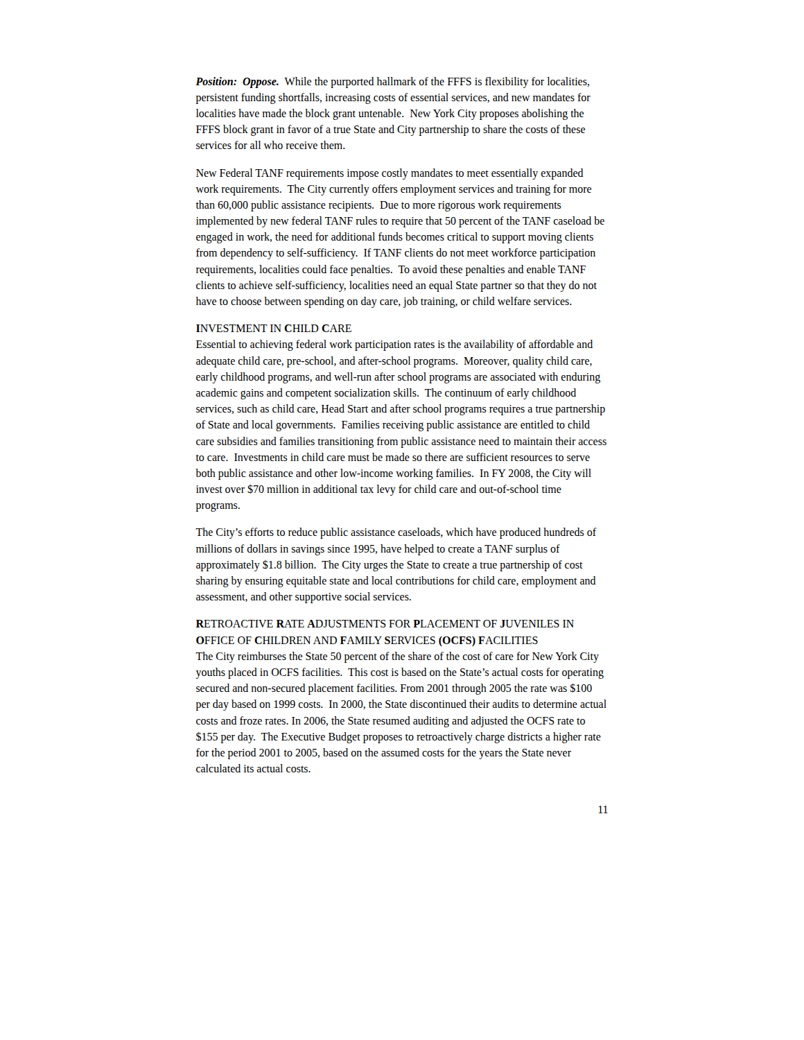Position: Oppose. While the purported hallmark of the FFFS is flexibility for localities, persistent funding shortfalls, increasing costs of essential services, and new mandates for localities have made the block grant untenable. New York City proposes abolishing the FFFS block grant in favor of a true State and City partnership to share the costs of these services for all who receive them.
New Federal TANF requirements impose costly mandates to meet essentially expanded work requirements. The City currently offers employment services and training for more than 60,000 public assistance recipients. Due to more rigorous work requirements implemented by new federal TANF rules to require that 50 percent of the TANF caseload be engaged in work, the need for additional funds becomes critical to support moving clients from dependency to self-sufficiency. If TANF clients do not meet workforce participation requirements, localities could face penalties. To avoid these penalties and enable TANF clients to achieve self-sufficiency, localities need an equal State partner so that they do not have to choose between spending on day care, job training, or child welfare services.
INVESTMENT IN CHILD CARE
Essential to achieving federal work participation rates is the availability of affordable and adequate child care, pre-school, and after-school programs. Moreover, quality child care, early childhood programs, and well-run after school programs are associated with enduring academic gains and competent socialization skills. The continuum of early childhood services, such as child care, Head Start and after school programs requires a true partnership of State and local governments. Families receiving public assistance are entitled to child care subsidies and families transitioning from public assistance need to maintain their access to care. Investments in child care must be made so there are sufficient resources to serve both public assistance and other low-income working families. In FY 2008, the City will invest over $70 million in additional tax levy for child care and out-of-school time programs.
The City’s efforts to reduce public assistance caseloads, which have produced hundreds of millions of dollars in savings since 1995, have helped to create a TANF surplus of approximately $1.8 billion. The City urges the State to create a true partnership of cost sharing by ensuring equitable state and local contributions for child care, employment and assessment, and other supportive social services.
RETROACTIVE RATE ADJUSTMENTS FOR PLACEMENT OF JUVENILES IN OFFICE OF CHILDREN AND FAMILY SERVICES (OCFS) FACILITIES
The City reimburses the State 50 percent of the share of the cost of care for New York City youths placed in OCFS facilities. This cost is based on the State’s actual costs for operating secured and non-secured placement facilities. From 2001 through 2005 the rate was $100 per day based on 1999 costs. In 2000, the State discontinued their audits to determine actual costs and froze rates. In 2006, the State resumed auditing and adjusted the OCFS rate to $155 per day. The Executive Budget proposes to retroactively charge districts a higher rate for the period 2001 to 2005, based on the assumed costs for the years the State never calculated its actual costs.
11